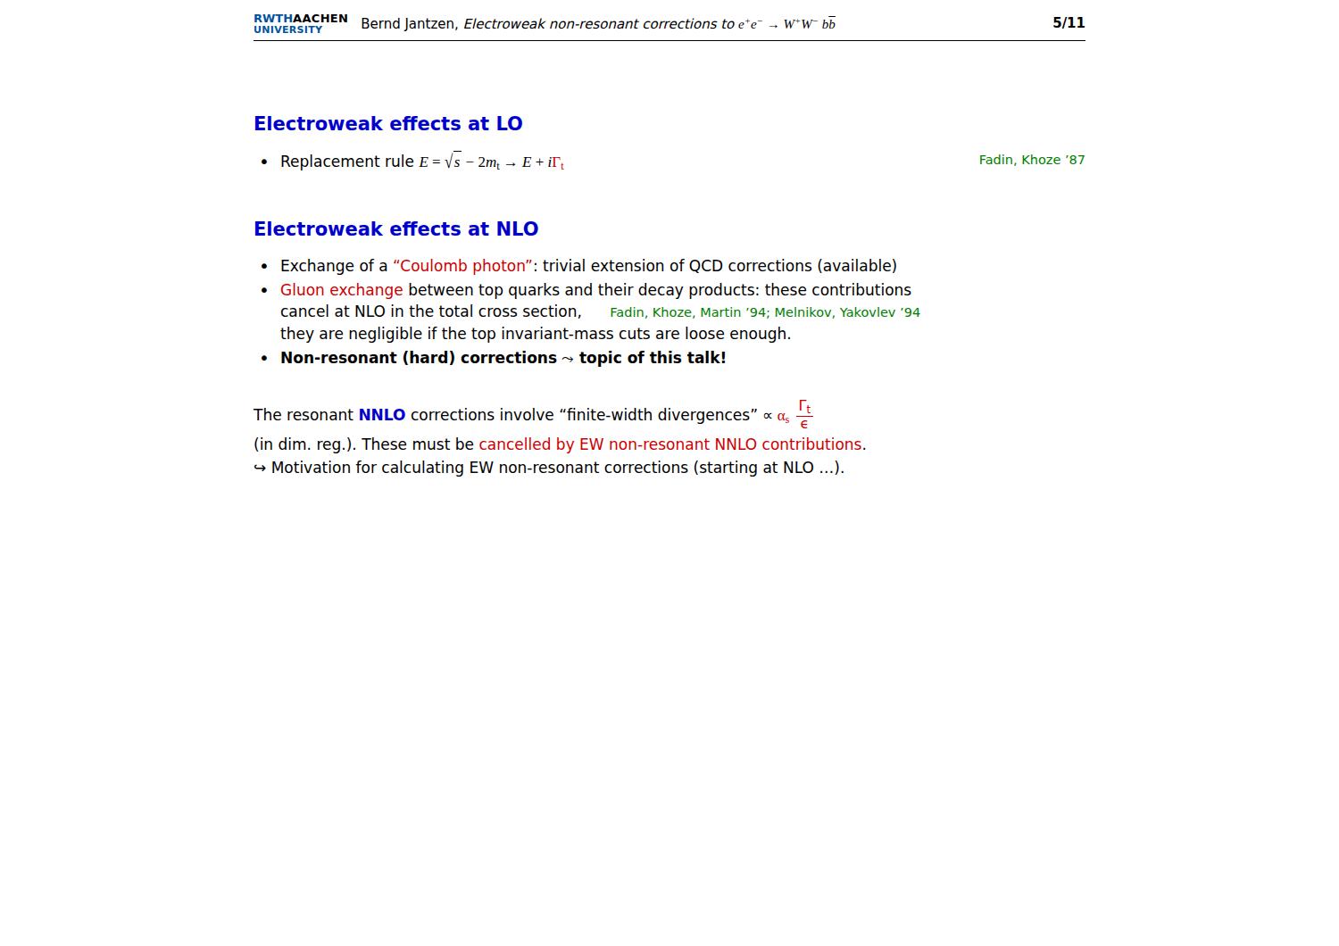RWTH AACHEN
UNIVERSITY
Bernd Jantzen, Electroweak non-resonant corrections to e+e− → W+W− bb
5/11
Electroweak effects at LO
Fadin, Khoze ’87 Replacement rule E = √s − 2mt → E + iΓt
Electroweak effects at NLO
Exchange of a “Coulomb photon”: trivial extension of QCD corrections (available)
Gluon exchange between top quarks and their decay products: these contributions cancel at NLO in the total cross section, Fadin, Khoze, Martin ’94; Melnikov, Yakovlev ’94 they are negligible if the top invariant-mass cuts are loose enough.
Non-resonant (hard) corrections ⤳ topic of this talk!
The resonant NNLO corrections involve “finite-width divergences” ∝ αs Γt ϵ
(in dim. reg.). These must be cancelled by EW non-resonant NNLO contributions.
↪ Motivation for calculating EW non-resonant corrections (starting at NLO …).